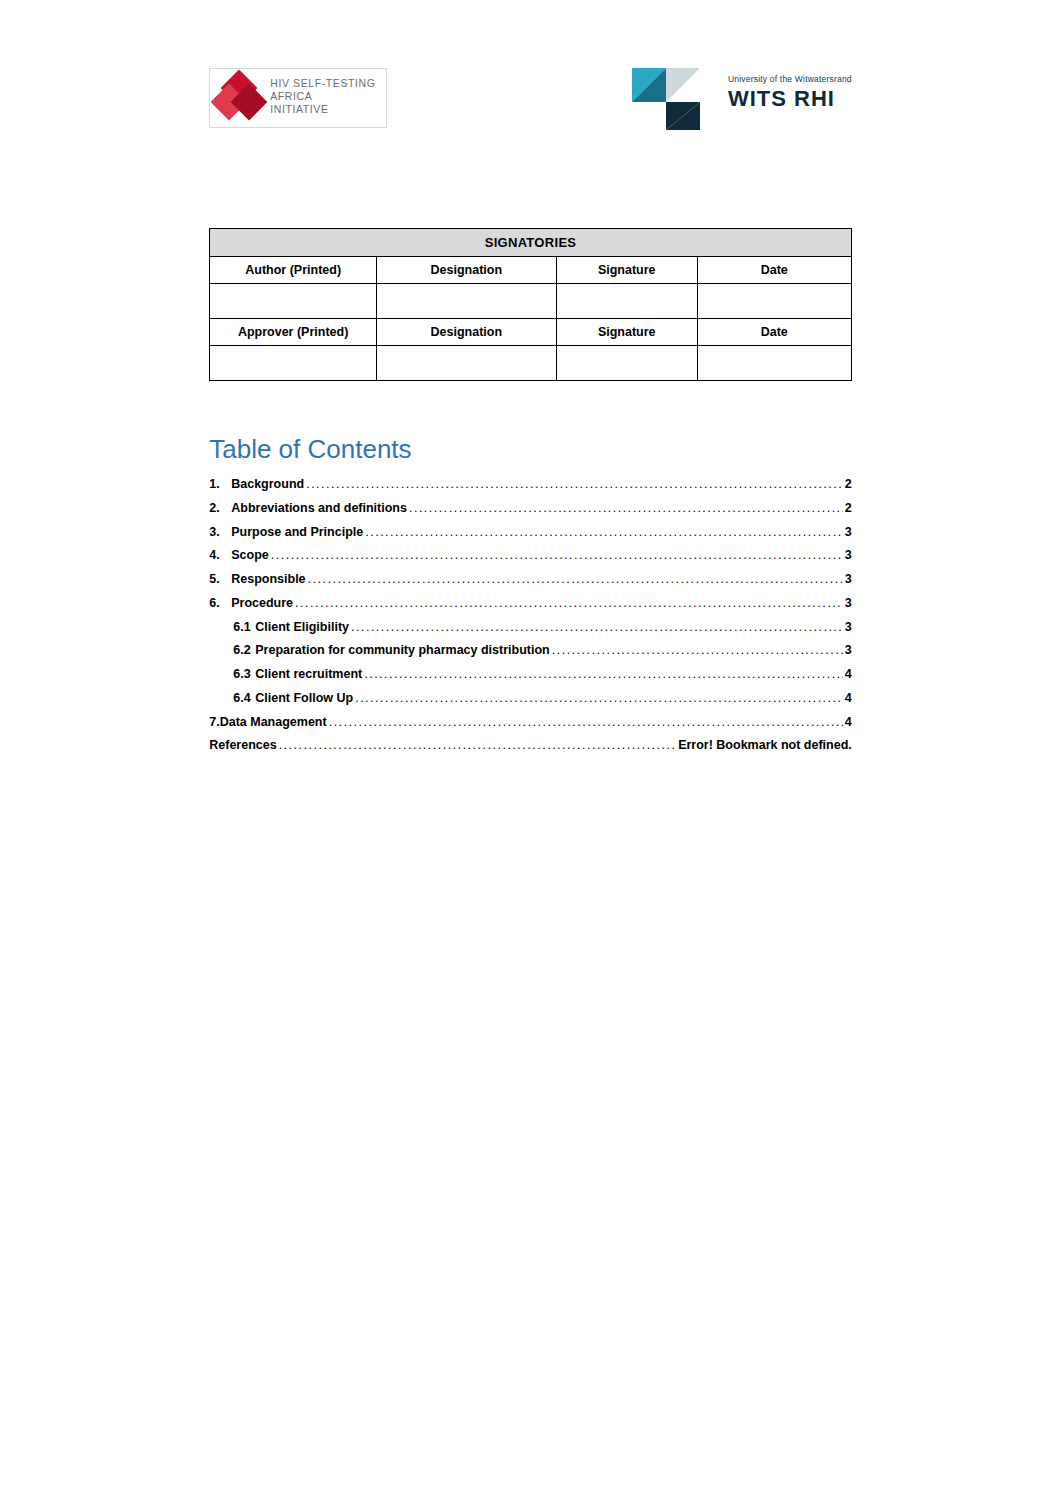HIV SELF-TESTING
AFRICA
INITIATIVE
University of the Witwatersrand
WITS RHI
| SIGNATORIES |
| --- |
| Author (Printed) | Designation | Signature | Date |
| Approver (Printed) | Designation | Signature | Date |
Table of Contents
1. Background ........................................................................................................................... 2
2. Abbreviations and definitions ....................................................................................................... 2
3. Purpose and Principle ................................................................................................................. 3
4. Scope ..................................................................................................................................... 3
5. Responsible ......................................................................................................................... 3
6. Procedure ............................................................................................................................. 3
6.1 Client Eligibility ................................................................................................................. 3
6.2 Preparation for community pharmacy distribution ............................................................. 3
6.3 Client recruitment ............................................................................................................. 4
6.4 Client Follow Up ................................................................................................................. 4
7. Data Management ................................................................................................................. 4
References ............................................................................................. Error! Bookmark not defined.